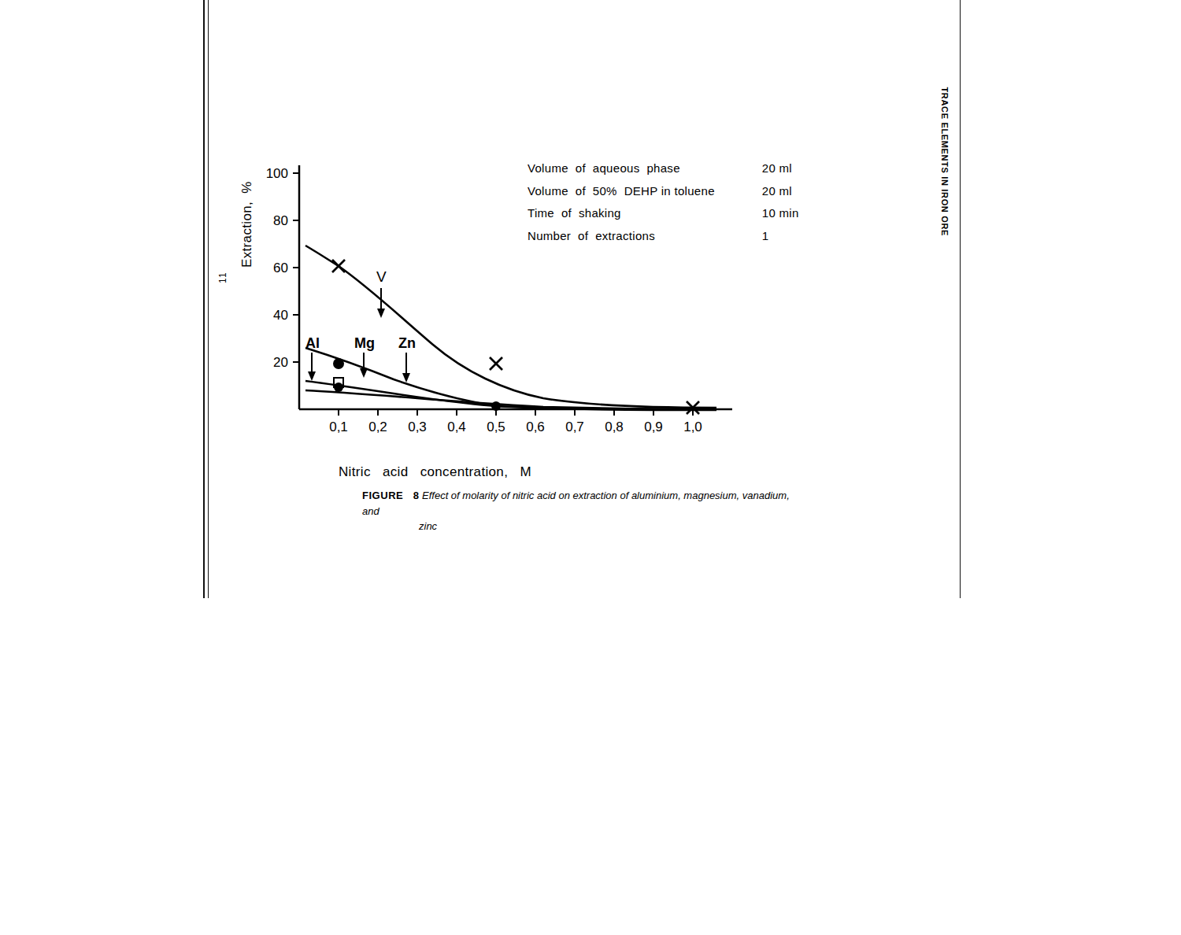TRACE ELEMENTS IN IRON ORE
11
| Volume of aqueous phase | 20 ml |
| Volume of 50% DEHP in toluene | 20 ml |
| Time of shaking | 10 min |
| Number of extractions | 1 |
100 80 60 40 20 0,1 0,2 0,3 0,4 0,5 0,6 0,7 0,8 0,9 1,0 V Al Mg Zn
Extraction, %
Nitric acid concentration, M
FIGURE 8 Effect of molarity of nitric acid on extraction of aluminium, magnesium, vanadium, and zinc